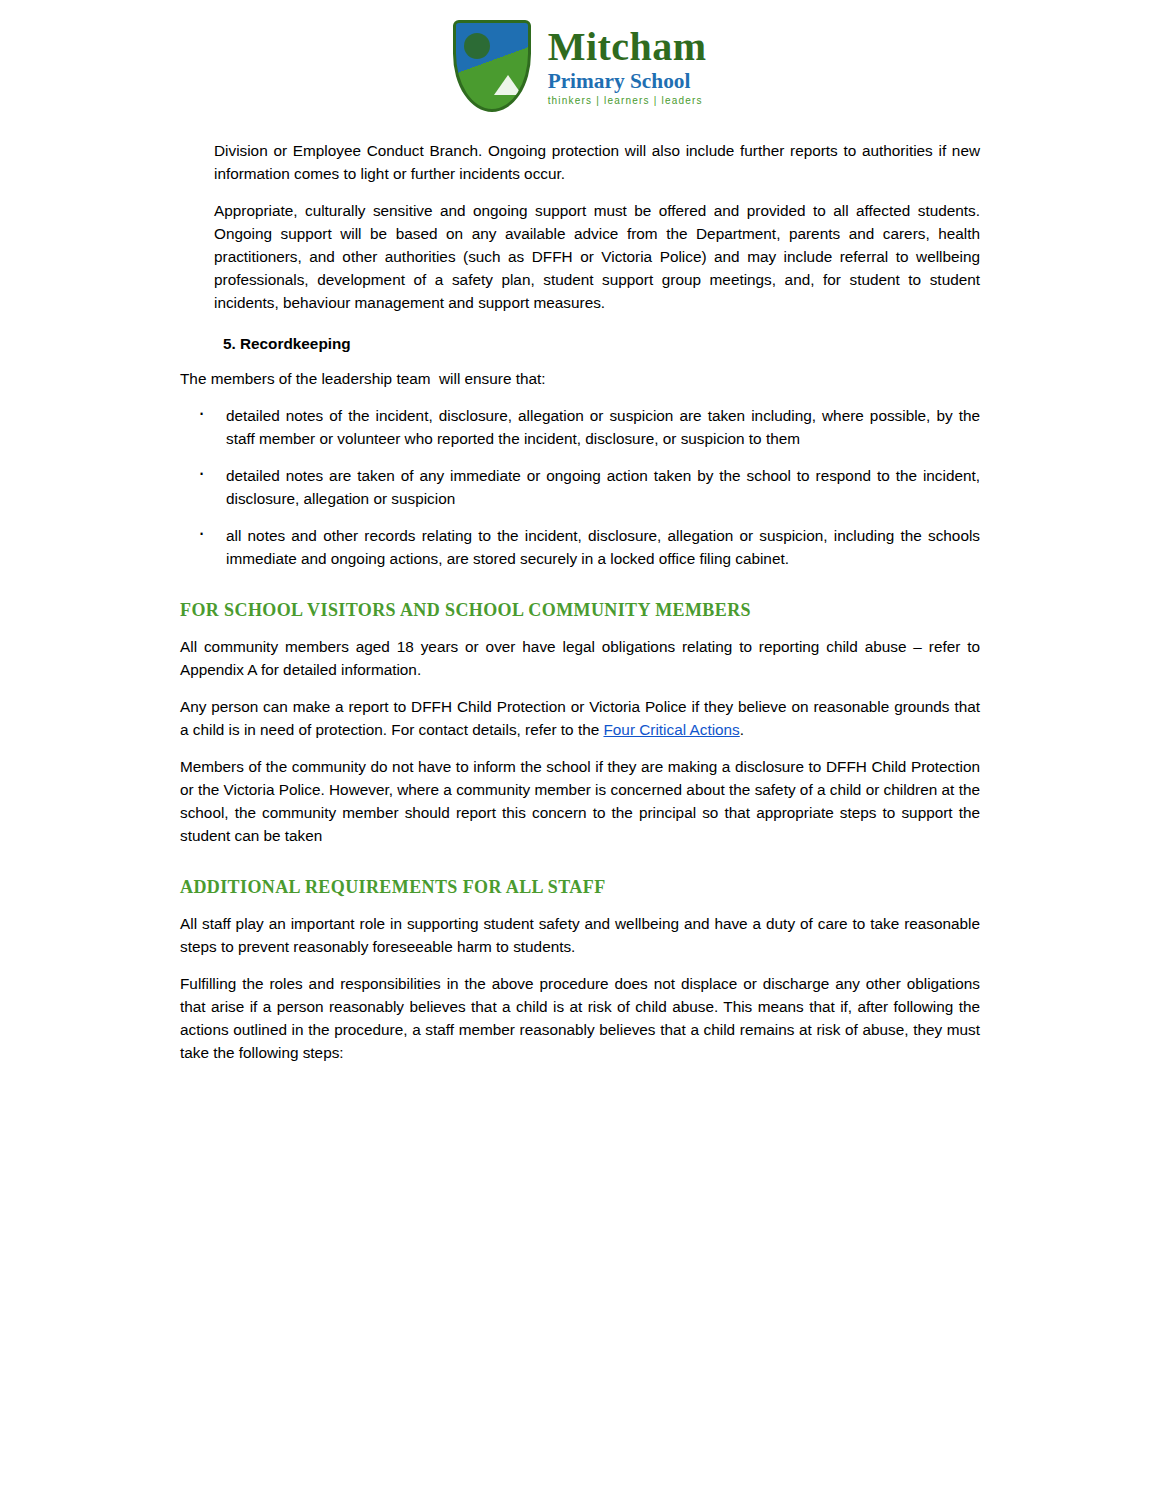Mitcham Primary School thinkers | learners | leaders
Division or Employee Conduct Branch. Ongoing protection will also include further reports to authorities if new information comes to light or further incidents occur.
Appropriate, culturally sensitive and ongoing support must be offered and provided to all affected students. Ongoing support will be based on any available advice from the Department, parents and carers, health practitioners, and other authorities (such as DFFH or Victoria Police) and may include referral to wellbeing professionals, development of a safety plan, student support group meetings, and, for student to student incidents, behaviour management and support measures.
Recordkeeping
The members of the leadership team will ensure that:
detailed notes of the incident, disclosure, allegation or suspicion are taken including, where possible, by the staff member or volunteer who reported the incident, disclosure, or suspicion to them
detailed notes are taken of any immediate or ongoing action taken by the school to respond to the incident, disclosure, allegation or suspicion
all notes and other records relating to the incident, disclosure, allegation or suspicion, including the schools immediate and ongoing actions, are stored securely in a locked office filing cabinet.
For school visitors and school community members
All community members aged 18 years or over have legal obligations relating to reporting child abuse – refer to Appendix A for detailed information.
Any person can make a report to DFFH Child Protection or Victoria Police if they believe on reasonable grounds that a child is in need of protection. For contact details, refer to the Four Critical Actions.
Members of the community do not have to inform the school if they are making a disclosure to DFFH Child Protection or the Victoria Police. However, where a community member is concerned about the safety of a child or children at the school, the community member should report this concern to the principal so that appropriate steps to support the student can be taken
Additional requirements for all staff
All staff play an important role in supporting student safety and wellbeing and have a duty of care to take reasonable steps to prevent reasonably foreseeable harm to students.
Fulfilling the roles and responsibilities in the above procedure does not displace or discharge any other obligations that arise if a person reasonably believes that a child is at risk of child abuse. This means that if, after following the actions outlined in the procedure, a staff member reasonably believes that a child remains at risk of abuse, they must take the following steps: